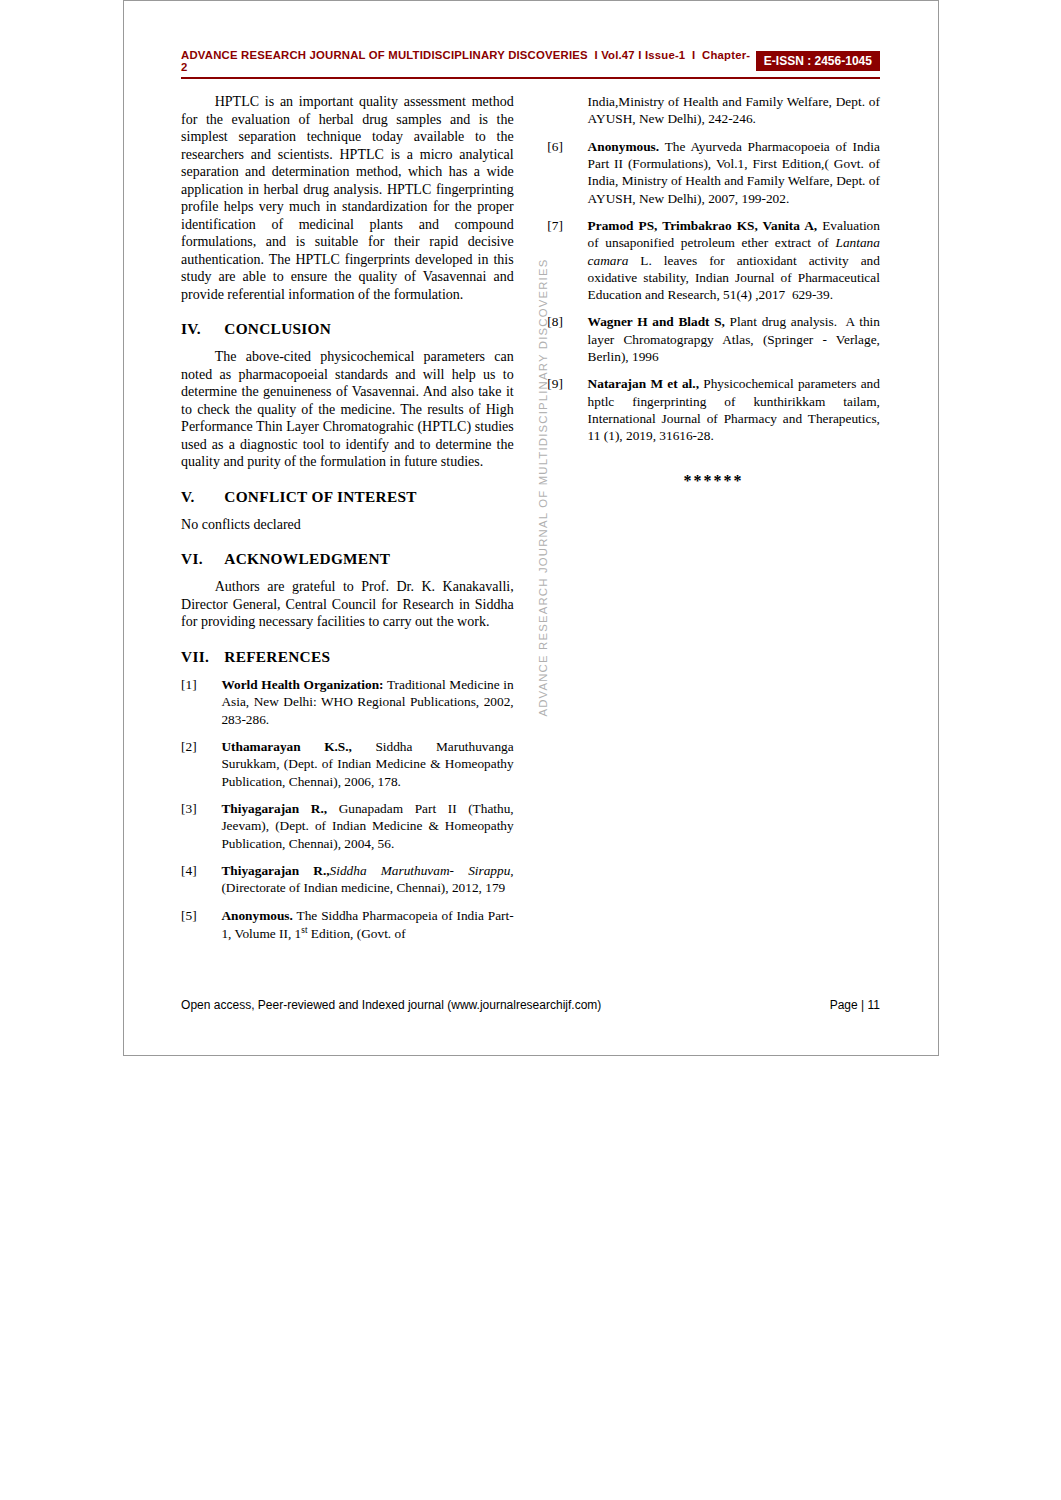ADVANCE RESEARCH JOURNAL OF MULTIDISCIPLINARY DISCOVERIES I Vol.47 I Issue-1 I Chapter-2
E-ISSN : 2456-1045
ADVANCE RESEARCH JOURNAL OF MULTIDISCIPLINARY DISCOVERIES
HPTLC is an important quality assessment method for the evaluation of herbal drug samples and is the simplest separation technique today available to the researchers and scientists. HPTLC is a micro analytical separation and determination method, which has a wide application in herbal drug analysis. HPTLC fingerprinting profile helps very much in standardization for the proper identification of medicinal plants and compound formulations, and is suitable for their rapid decisive authentication. The HPTLC fingerprints developed in this study are able to ensure the quality of Vasavennai and provide referential information of the formulation.
IV. CONCLUSION
The above-cited physicochemical parameters can noted as pharmacopoeial standards and will help us to determine the genuineness of Vasavennai. And also take it to check the quality of the medicine. The results of High Performance Thin Layer Chromatograhic (HPTLC) studies used as a diagnostic tool to identify and to determine the quality and purity of the formulation in future studies.
V. CONFLICT OF INTEREST
No conflicts declared
VI. ACKNOWLEDGMENT
Authors are grateful to Prof. Dr. K. Kanakavalli, Director General, Central Council for Research in Siddha for providing necessary facilities to carry out the work.
VII. REFERENCES
[1]
World Health Organization: Traditional Medicine in Asia, New Delhi: WHO Regional Publications, 2002, 283-286.
[2]
Uthamarayan K.S., Siddha Maruthuvanga Surukkam, (Dept. of Indian Medicine & Homeopathy Publication, Chennai), 2006, 178.
[3]
Thiyagarajan R., Gunapadam Part II (Thathu, Jeevam), (Dept. of Indian Medicine & Homeopathy Publication, Chennai), 2004, 56.
[4]
Thiyagarajan R., Siddha Maruthuvam- Sirappu, (Directorate of Indian medicine, Chennai), 2012, 179
[5]
Anonymous. The Siddha Pharmacopeia of India Part-1, Volume II, 1st Edition, (Govt. of
India,Ministry of Health and Family Welfare, Dept. of AYUSH, New Delhi), 242-246.
[6]
Anonymous. The Ayurveda Pharmacopoeia of India Part II (Formulations), Vol.1, First Edition,( Govt. of India, Ministry of Health and Family Welfare, Dept. of AYUSH, New Delhi), 2007, 199-202.
[7]
Pramod PS, Trimbakrao KS, Vanita A, Evaluation of unsaponified petroleum ether extract of Lantana camara L. leaves for antioxidant activity and oxidative stability, Indian Journal of Pharmaceutical Education and Research, 51(4) ,2017 629-39.
[8]
Wagner H and Bladt S, Plant drug analysis. A thin layer Chromatograpgy Atlas, (Springer - Verlage, Berlin), 1996
[9]
Natarajan M et al., Physicochemical parameters and hptlc fingerprinting of kunthirikkam tailam, International Journal of Pharmacy and Therapeutics, 11 (1), 2019, 31616-28.
******
Open access, Peer-reviewed and Indexed journal (www.journalresearchijf.com)
Page | 11